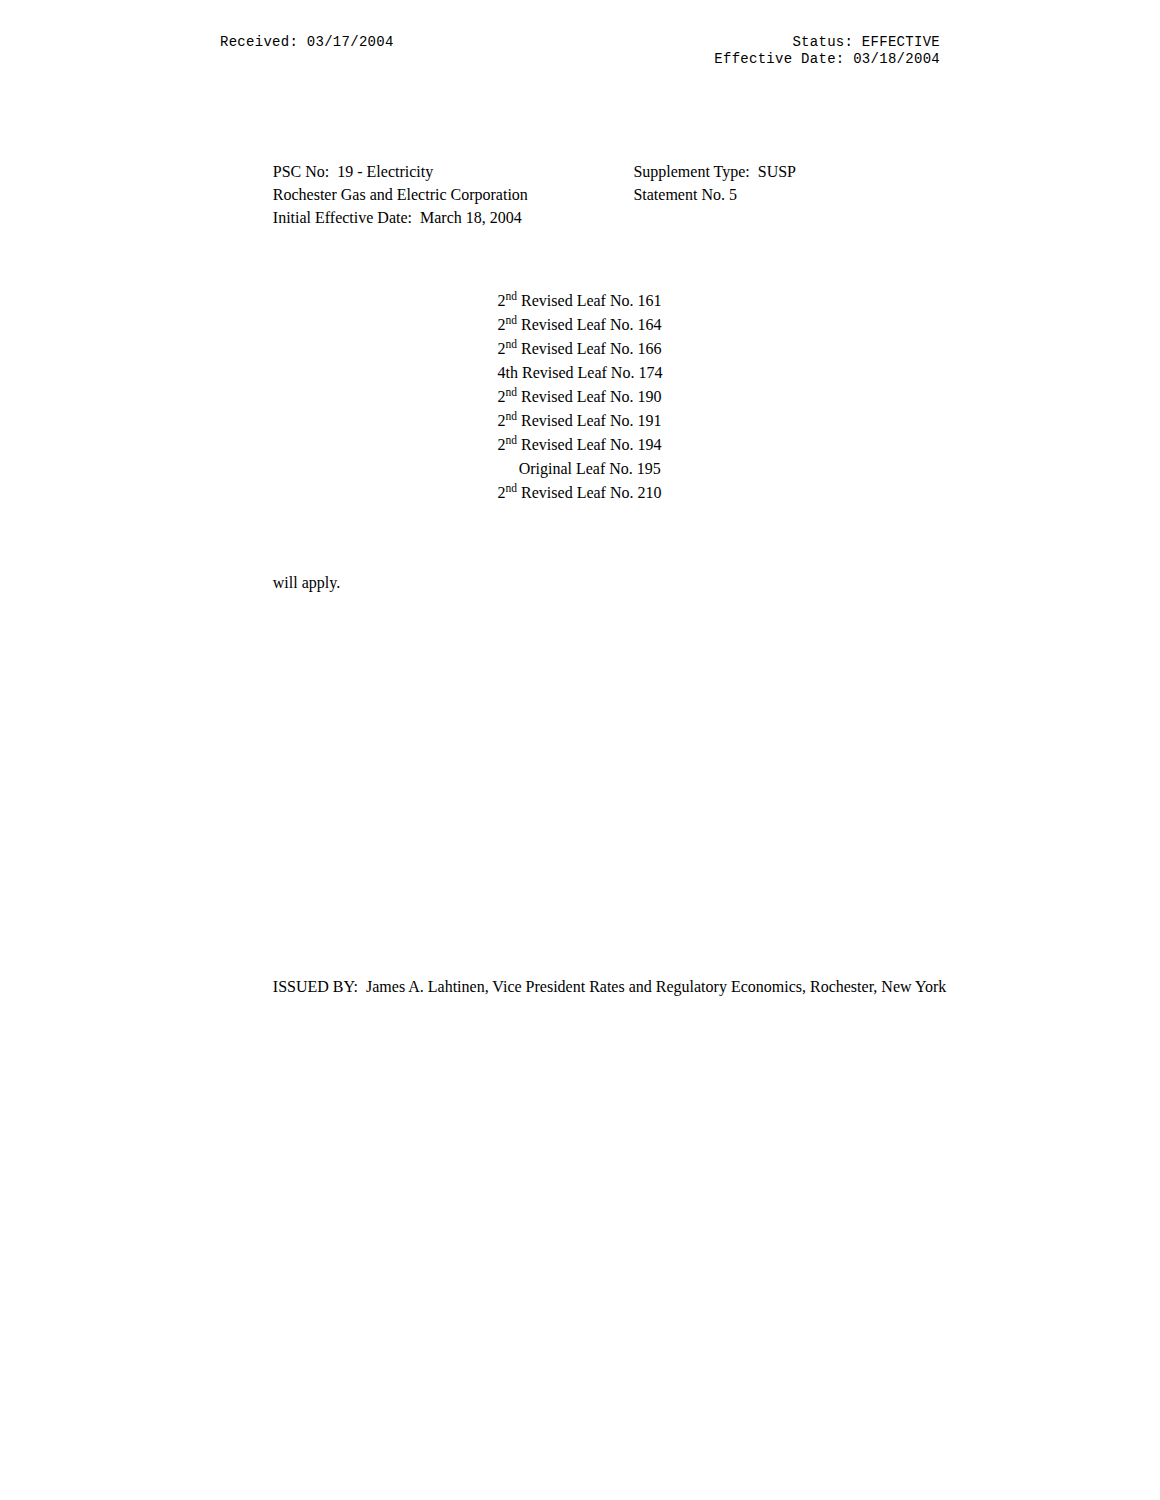Received: 03/17/2004
Status: EFFECTIVE Effective Date: 03/18/2004
PSC No: 19 - Electricity
Rochester Gas and Electric Corporation
Initial Effective Date: March 18, 2004
Supplement Type: SUSP
Statement No. 5
2nd Revised Leaf No. 161
2nd Revised Leaf No. 164
2nd Revised Leaf No. 166
4th Revised Leaf No. 174
2nd Revised Leaf No. 190
2nd Revised Leaf No. 191
2nd Revised Leaf No. 194
Original Leaf No. 195
2nd Revised Leaf No. 210
will apply.
ISSUED BY: James A. Lahtinen, Vice President Rates and Regulatory Economics, Rochester, New York